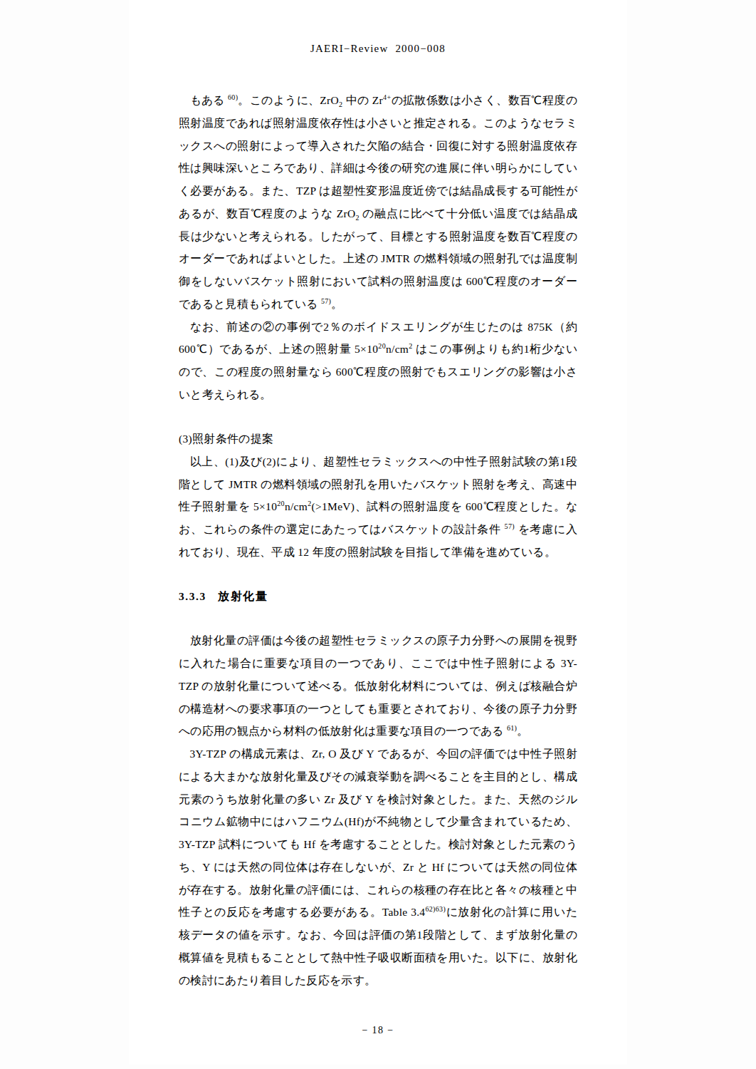JAERI−Review 2000−008
もある 60)。このように、ZrO2 中の Zr4+の拡散係数は小さく、数百℃程度の照射温度であれば照射温度依存性は小さいと推定される。このようなセラミックスへの照射によって導入された欠陥の結合・回復に対する照射温度依存性は興味深いところであり、詳細は今後の研究の進展に伴い明らかにしていく必要がある。また、TZP は超塑性変形温度近傍では結晶成長する可能性があるが、数百℃程度のような ZrO2 の融点に比べて十分低い温度では結晶成長は少ないと考えられる。したがって、目標とする照射温度を数百℃程度のオーダーであればよいとした。上述の JMTR の燃料領域の照射孔では温度制御をしないバスケット照射において試料の照射温度は 600℃程度のオーダーであると見積もられている 57)。
なお、前述の②の事例で2％のボイドスエリングが生じたのは 875K（約 600℃）であるが、上述の照射量 5×1020n/cm2 はこの事例よりも約1桁少ないので、この程度の照射量なら 600℃程度の照射でもスエリングの影響は小さいと考えられる。
(3)照射条件の提案
以上、(1)及び(2)により、超塑性セラミックスへの中性子照射試験の第1段階として JMTR の燃料領域の照射孔を用いたバスケット照射を考え、高速中性子照射量を 5×1020n/cm2(>1MeV)、試料の照射温度を 600℃程度とした。なお、これらの条件の選定にあたってはバスケットの設計条件 57) を考慮に入れており、現在、平成 12 年度の照射試験を目指して準備を進めている。
3.3.3 放射化量
放射化量の評価は今後の超塑性セラミックスの原子力分野への展開を視野に入れた場合に重要な項目の一つであり、ここでは中性子照射による 3Y-TZP の放射化量について述べる。低放射化材料については、例えば核融合炉の構造材への要求事項の一つとしても重要とされており、今後の原子力分野への応用の観点から材料の低放射化は重要な項目の一つである 61)。
3Y-TZP の構成元素は、Zr, O 及び Y であるが、今回の評価では中性子照射による大まかな放射化量及びその減衰挙動を調べることを主目的とし、構成元素のうち放射化量の多い Zr 及び Y を検討対象とした。また、天然のジルコニウム鉱物中にはハフニウム(Hf)が不純物として少量含まれているため、3Y-TZP 試料についても Hf を考慮することとした。検討対象とした元素のうち、Y には天然の同位体は存在しないが、Zr と Hf については天然の同位体が存在する。放射化量の評価には、これらの核種の存在比と各々の核種と中性子との反応を考慮する必要がある。Table 3.462)63)に放射化の計算に用いた核データの値を示す。なお、今回は評価の第1段階として、まず放射化量の概算値を見積もることとして熱中性子吸収断面積を用いた。以下に、放射化の検討にあたり着目した反応を示す。
− 18 −